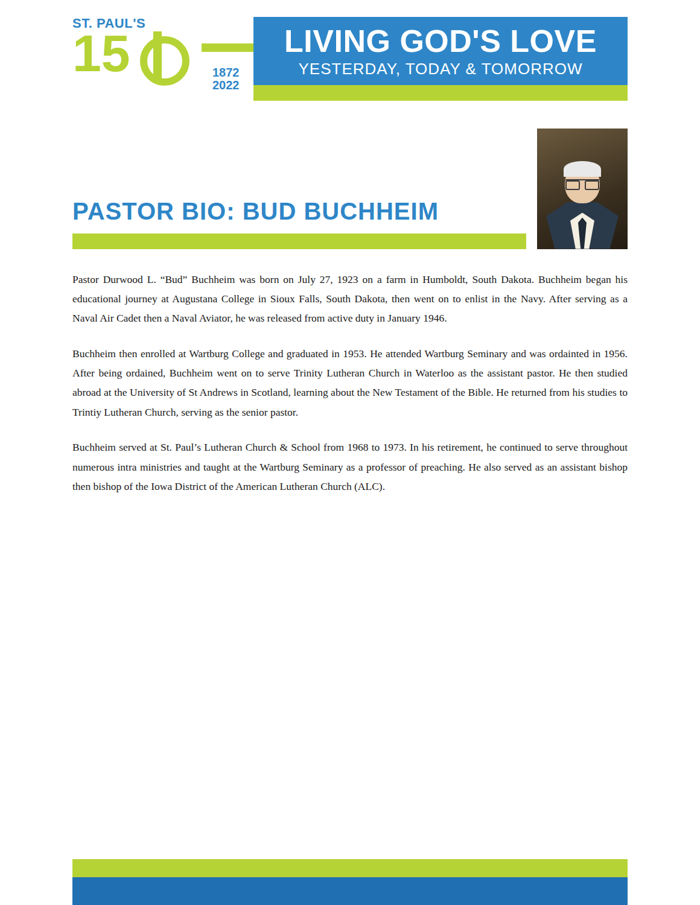ST. PAUL'S
15
1872
2022
LIVING GOD'S LOVE
YESTERDAY, TODAY & TOMORROW
PASTOR BIO: BUD BUCHHEIM
Pastor Durwood L. “Bud” Buchheim was born on July 27, 1923 on a farm in Humboldt, South Dakota. Buchheim began his educational journey at Augustana College in Sioux Falls, South Dakota, then went on to enlist in the Navy. After serving as a Naval Air Cadet then a Naval Aviator, he was released from active duty in January 1946.
Buchheim then enrolled at Wartburg College and graduated in 1953. He attended Wartburg Seminary and was ordainted in 1956. After being ordained, Buchheim went on to serve Trinity Lutheran Church in Waterloo as the assistant pastor. He then studied abroad at the University of St Andrews in Scotland, learning about the New Testament of the Bible. He returned from his studies to Trintiy Lutheran Church, serving as the senior pastor.
Buchheim served at St. Paul’s Lutheran Church & School from 1968 to 1973. In his retirement, he continued to serve throughout numerous intra ministries and taught at the Wartburg Seminary as a professor of preaching. He also served as an assistant bishop then bishop of the Iowa District of the American Lutheran Church (ALC).